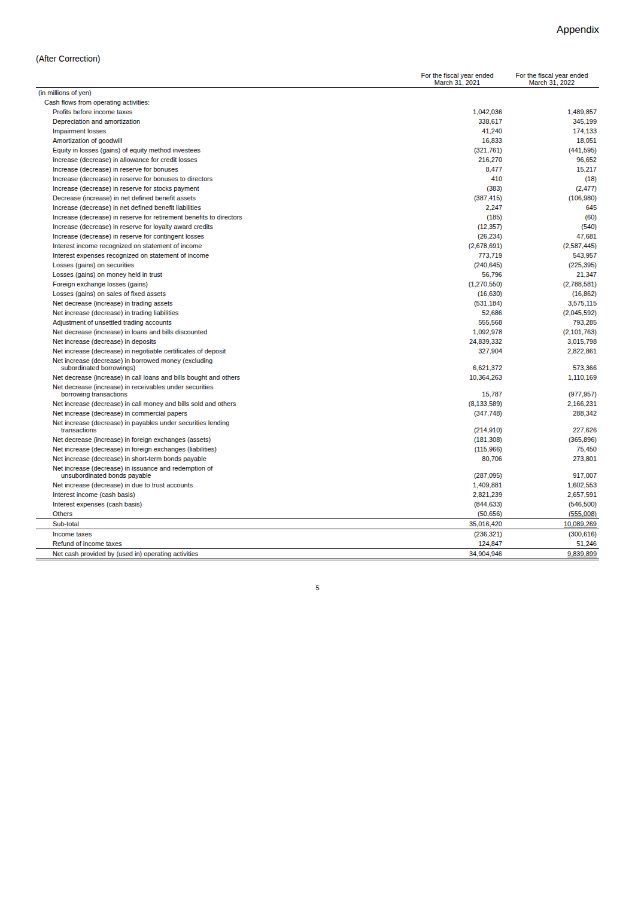Appendix
(After Correction)
| | For the fiscal year ended March 31, 2021 | For the fiscal year ended March 31, 2022 |
| --- | --- | --- |
| (in millions of yen) | | |
| Cash flows from operating activities: | | |
| Profits before income taxes | 1,042,036 | 1,489,857 |
| Depreciation and amortization | 338,617 | 345,199 |
| Impairment losses | 41,240 | 174,133 |
| Amortization of goodwill | 16,833 | 18,051 |
| Equity in losses (gains) of equity method investees | (321,761) | (441,595) |
| Increase (decrease) in allowance for credit losses | 216,270 | 96,652 |
| Increase (decrease) in reserve for bonuses | 8,477 | 15,217 |
| Increase (decrease) in reserve for bonuses to directors | 410 | (18) |
| Increase (decrease) in reserve for stocks payment | (383) | (2,477) |
| Decrease (increase) in net defined benefit assets | (387,415) | (106,980) |
| Increase (decrease) in net defined benefit liabilities | 2,247 | 645 |
| Increase (decrease) in reserve for retirement benefits to directors | (185) | (60) |
| Increase (decrease) in reserve for loyalty award credits | (12,357) | (540) |
| Increase (decrease) in reserve for contingent losses | (26,234) | 47,681 |
| Interest income recognized on statement of income | (2,678,691) | (2,587,445) |
| Interest expenses recognized on statement of income | 773,719 | 543,957 |
| Losses (gains) on securities | (240,645) | (225,395) |
| Losses (gains) on money held in trust | 56,796 | 21,347 |
| Foreign exchange losses (gains) | (1,270,550) | (2,788,581) |
| Losses (gains) on sales of fixed assets | (16,630) | (16,862) |
| Net decrease (increase) in trading assets | (531,184) | 3,575,115 |
| Net increase (decrease) in trading liabilities | 52,686 | (2,045,592) |
| Adjustment of unsettled trading accounts | 555,568 | 793,285 |
| Net decrease (increase) in loans and bills discounted | 1,092,978 | (2,101,763) |
| Net increase (decrease) in deposits | 24,839,332 | 3,015,798 |
| Net increase (decrease) in negotiable certificates of deposit | 327,904 | 2,822,861 |
| Net increase (decrease) in borrowed money (excluding subordinated borrowings) | 6,621,372 | 573,366 |
| Net decrease (increase) in call loans and bills bought and others | 10,364,263 | 1,110,169 |
| Net decrease (increase) in receivables under securities borrowing transactions | 15,787 | (977,957) |
| Net increase (decrease) in call money and bills sold and others | (8,133,589) | 2,166,231 |
| Net increase (decrease) in commercial papers | (347,748) | 288,342 |
| Net increase (decrease) in payables under securities lending transactions | (214,910) | 227,626 |
| Net decrease (increase) in foreign exchanges (assets) | (181,308) | (365,896) |
| Net increase (decrease) in foreign exchanges (liabilities) | (115,966) | 75,450 |
| Net increase (decrease) in short-term bonds payable | 80,706 | 273,801 |
| Net increase (decrease) in issuance and redemption of unsubordinated bonds payable | (287,095) | 917,007 |
| Net increase (decrease) in due to trust accounts | 1,409,881 | 1,602,553 |
| Interest income (cash basis) | 2,821,239 | 2,657,591 |
| Interest expenses (cash basis) | (844,633) | (546,500) |
| Others | (50,656) | (555,008) |
| Sub-total | 35,016,420 | 10,089,269 |
| Income taxes | (236,321) | (300,616) |
| Refund of income taxes | 124,847 | 51,246 |
| Net cash provided by (used in) operating activities | 34,904,946 | 9,839,899 |
5